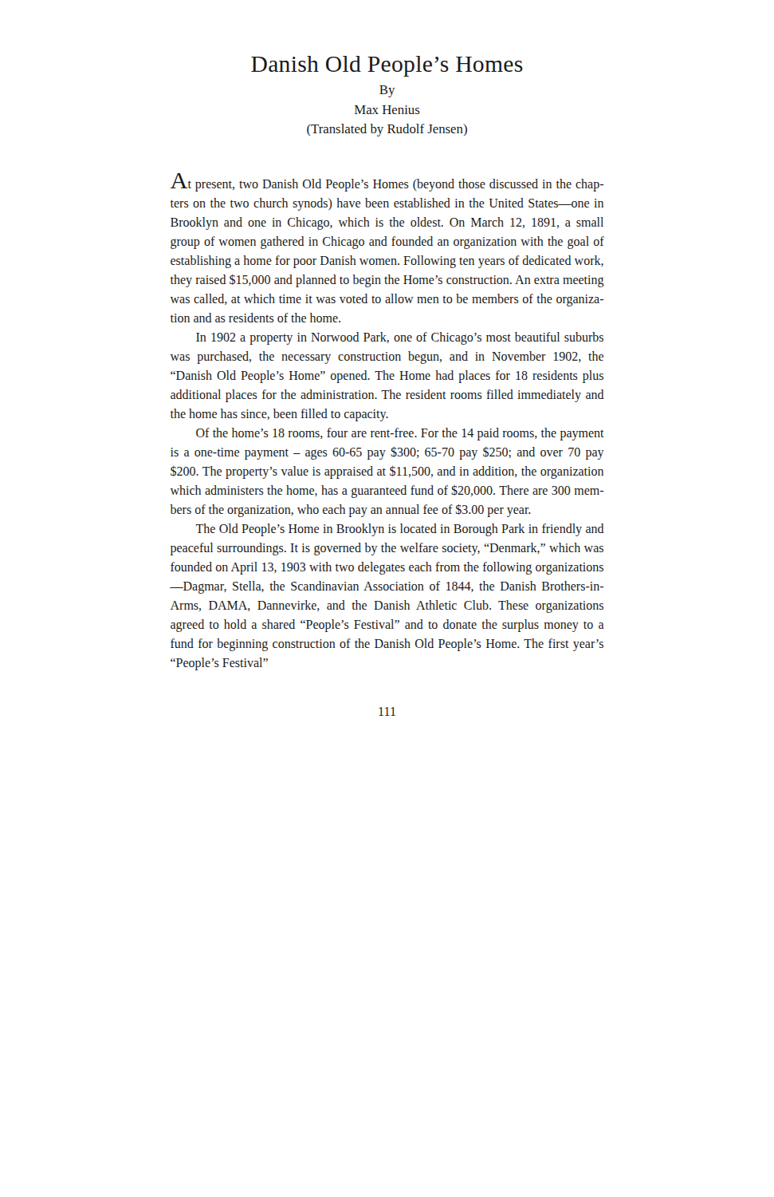Danish Old People’s Homes
By Max Henius (Translated by Rudolf Jensen)
At present, two Danish Old People’s Homes (beyond those discussed in the chapters on the two church synods) have been established in the United States—one in Brooklyn and one in Chicago, which is the oldest. On March 12, 1891, a small group of women gathered in Chicago and founded an organization with the goal of establishing a home for poor Danish women. Following ten years of dedicated work, they raised $15,000 and planned to begin the Home’s construction. An extra meeting was called, at which time it was voted to allow men to be members of the organization and as residents of the home.
In 1902 a property in Norwood Park, one of Chicago’s most beautiful suburbs was purchased, the necessary construction begun, and in November 1902, the “Danish Old People’s Home” opened. The Home had places for 18 residents plus additional places for the administration. The resident rooms filled immediately and the home has since, been filled to capacity.
Of the home’s 18 rooms, four are rent-free. For the 14 paid rooms, the payment is a one-time payment – ages 60-65 pay $300; 65-70 pay $250; and over 70 pay $200. The property’s value is appraised at $11,500, and in addition, the organization which administers the home, has a guaranteed fund of $20,000. There are 300 members of the organization, who each pay an annual fee of $3.00 per year.
The Old People’s Home in Brooklyn is located in Borough Park in friendly and peaceful surroundings. It is governed by the welfare society, “Denmark,” which was founded on April 13, 1903 with two delegates each from the following organizations—Dagmar, Stella, the Scandinavian Association of 1844, the Danish Brothers-in-Arms, DAMA, Dannevirke, and the Danish Athletic Club. These organizations agreed to hold a shared “People’s Festival” and to donate the surplus money to a fund for beginning construction of the Danish Old People’s Home. The first year’s “People’s Festival”
111